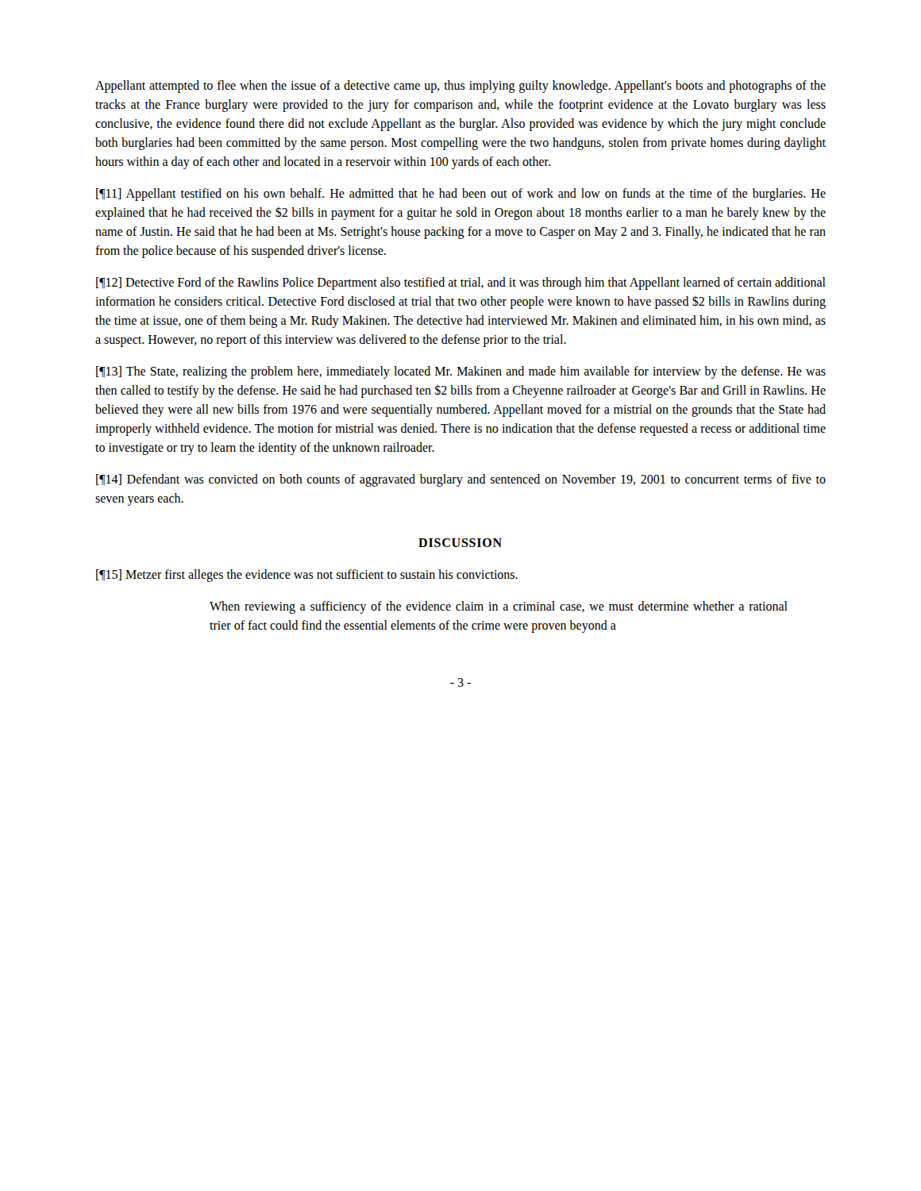Appellant attempted to flee when the issue of a detective came up, thus implying guilty knowledge. Appellant's boots and photographs of the tracks at the France burglary were provided to the jury for comparison and, while the footprint evidence at the Lovato burglary was less conclusive, the evidence found there did not exclude Appellant as the burglar. Also provided was evidence by which the jury might conclude both burglaries had been committed by the same person. Most compelling were the two handguns, stolen from private homes during daylight hours within a day of each other and located in a reservoir within 100 yards of each other.
[¶11] Appellant testified on his own behalf. He admitted that he had been out of work and low on funds at the time of the burglaries. He explained that he had received the $2 bills in payment for a guitar he sold in Oregon about 18 months earlier to a man he barely knew by the name of Justin. He said that he had been at Ms. Setright's house packing for a move to Casper on May 2 and 3. Finally, he indicated that he ran from the police because of his suspended driver's license.
[¶12] Detective Ford of the Rawlins Police Department also testified at trial, and it was through him that Appellant learned of certain additional information he considers critical. Detective Ford disclosed at trial that two other people were known to have passed $2 bills in Rawlins during the time at issue, one of them being a Mr. Rudy Makinen. The detective had interviewed Mr. Makinen and eliminated him, in his own mind, as a suspect. However, no report of this interview was delivered to the defense prior to the trial.
[¶13] The State, realizing the problem here, immediately located Mr. Makinen and made him available for interview by the defense. He was then called to testify by the defense. He said he had purchased ten $2 bills from a Cheyenne railroader at George's Bar and Grill in Rawlins. He believed they were all new bills from 1976 and were sequentially numbered. Appellant moved for a mistrial on the grounds that the State had improperly withheld evidence. The motion for mistrial was denied. There is no indication that the defense requested a recess or additional time to investigate or try to learn the identity of the unknown railroader.
[¶14] Defendant was convicted on both counts of aggravated burglary and sentenced on November 19, 2001 to concurrent terms of five to seven years each.
DISCUSSION
[¶15] Metzer first alleges the evidence was not sufficient to sustain his convictions.
When reviewing a sufficiency of the evidence claim in a criminal case, we must determine whether a rational trier of fact could find the essential elements of the crime were proven beyond a
- 3 -